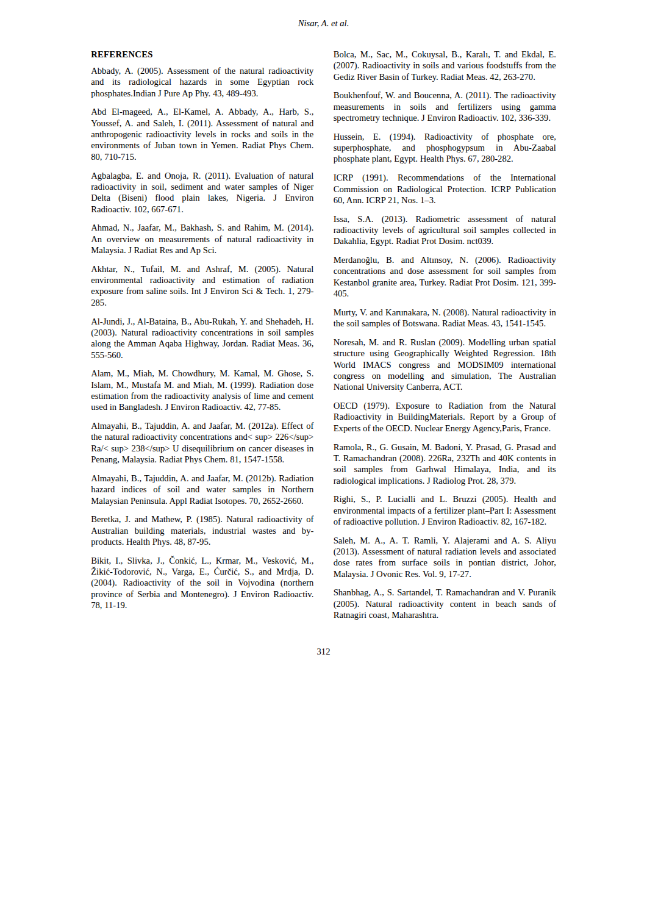Nisar, A. et al.
REFERENCES
Abbady, A. (2005). Assessment of the natural radioactivity and its radiological hazards in some Egyptian rock phosphates.Indian J Pure Ap Phy. 43, 489-493.
Abd El-mageed, A., El-Kamel, A. Abbady, A., Harb, S., Youssef, A. and Saleh, I. (2011). Assessment of natural and anthropogenic radioactivity levels in rocks and soils in the environments of Juban town in Yemen. Radiat Phys Chem. 80, 710-715.
Agbalagba, E. and Onoja, R. (2011). Evaluation of natural radioactivity in soil, sediment and water samples of Niger Delta (Biseni) flood plain lakes, Nigeria. J Environ Radioactiv. 102, 667-671.
Ahmad, N., Jaafar, M., Bakhash, S. and Rahim, M. (2014). An overview on measurements of natural radioactivity in Malaysia. J Radiat Res and Ap Sci.
Akhtar, N., Tufail, M. and Ashraf, M. (2005). Natural environmental radioactivity and estimation of radiation exposure from saline soils. Int J Environ Sci & Tech. 1, 279-285.
Al-Jundi, J., Al-Bataina, B., Abu-Rukah, Y. and Shehadeh, H. (2003). Natural radioactivity concentrations in soil samples along the Amman Aqaba Highway, Jordan. Radiat Meas. 36, 555-560.
Alam, M., Miah, M. Chowdhury, M. Kamal, M. Ghose, S. Islam, M., Mustafa M. and Miah, M. (1999). Radiation dose estimation from the radioactivity analysis of lime and cement used in Bangladesh. J Environ Radioactiv. 42, 77-85.
Almayahi, B., Tajuddin, A. and Jaafar, M. (2012a). Effect of the natural radioactivity concentrations and< sup> 226</sup> Ra/< sup> 238</sup> U disequilibrium on cancer diseases in Penang, Malaysia. Radiat Phys Chem. 81, 1547-1558.
Almayahi, B., Tajuddin, A. and Jaafar, M. (2012b). Radiation hazard indices of soil and water samples in Northern Malaysian Peninsula. Appl Radiat Isotopes. 70, 2652-2660.
Beretka, J. and Mathew, P. (1985). Natural radioactivity of Australian building materials, industrial wastes and by-products. Health Phys. 48, 87-95.
Bikit, I., Slivka, J., Čonkić, L., Krmar, M., Vesković, M., Žikić-Todorović, N., Varga, E., Ćurčić, S., and Mrdja, D. (2004). Radioactivity of the soil in Vojvodina (northern province of Serbia and Montenegro). J Environ Radioactiv. 78, 11-19.
Bolca, M., Sac, M., Cokuysal, B., Karalı, T. and Ekdal, E. (2007). Radioactivity in soils and various foodstuffs from the Gediz River Basin of Turkey. Radiat Meas. 42, 263-270.
Boukhenfouf, W. and Boucenna, A. (2011). The radioactivity measurements in soils and fertilizers using gamma spectrometry technique. J Environ Radioactiv. 102, 336-339.
Hussein, E. (1994). Radioactivity of phosphate ore, superphosphate, and phosphogypsum in Abu-Zaabal phosphate plant, Egypt. Health Phys. 67, 280-282.
ICRP (1991). Recommendations of the International Commission on Radiological Protection. ICRP Publication 60, Ann. ICRP 21, Nos. 1–3.
Issa, S.A. (2013). Radiometric assessment of natural radioactivity levels of agricultural soil samples collected in Dakahlia, Egypt. Radiat Prot Dosim. nct039.
Merdanoğlu, B. and Altınsoy, N. (2006). Radioactivity concentrations and dose assessment for soil samples from Kestanbol granite area, Turkey. Radiat Prot Dosim. 121, 399-405.
Murty, V. and Karunakara, N. (2008). Natural radioactivity in the soil samples of Botswana. Radiat Meas. 43, 1541-1545.
Noresah, M. and R. Ruslan (2009). Modelling urban spatial structure using Geographically Weighted Regression. 18th World IMACS congress and MODSIM09 international congress on modelling and simulation, The Australian National University Canberra, ACT.
OECD (1979). Exposure to Radiation from the Natural Radioactivity in BuildingMaterials. Report by a Group of Experts of the OECD. Nuclear Energy Agency,Paris, France.
Ramola, R., G. Gusain, M. Badoni, Y. Prasad, G. Prasad and T. Ramachandran (2008). 226Ra, 232Th and 40K contents in soil samples from Garhwal Himalaya, India, and its radiological implications. J Radiolog Prot. 28, 379.
Righi, S., P. Lucialli and L. Bruzzi (2005). Health and environmental impacts of a fertilizer plant–Part I: Assessment of radioactive pollution. J Environ Radioactiv. 82, 167-182.
Saleh, M. A., A. T. Ramli, Y. Alajerami and A. S. Aliyu (2013). Assessment of natural radiation levels and associated dose rates from surface soils in pontian district, Johor, Malaysia. J Ovonic Res. Vol. 9, 17-27.
Shanbhag, A., S. Sartandel, T. Ramachandran and V. Puranik (2005). Natural radioactivity content in beach sands of Ratnagiri coast, Maharashtra.
312